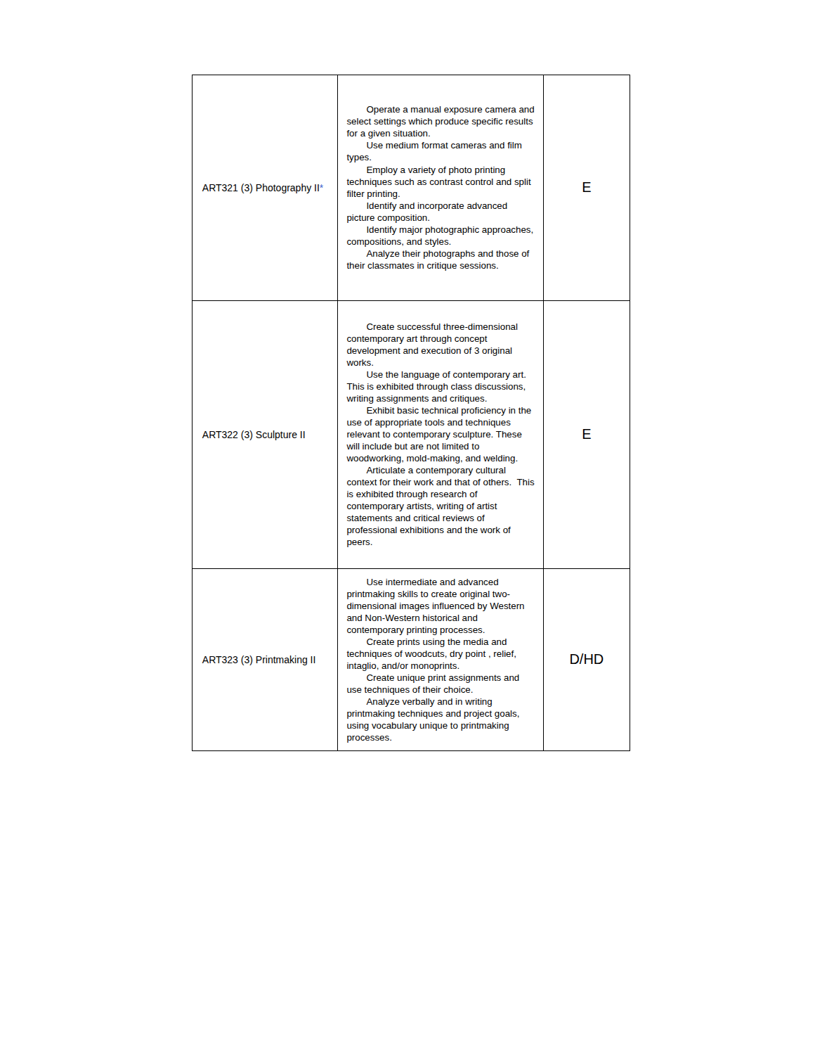| ART321 (3) Photography II * | Operate a manual exposure camera and select settings which produce specific results for a given situation. Use medium format cameras and film types. Employ a variety of photo printing techniques such as contrast control and split filter printing. Identify and incorporate advanced picture composition. Identify major photographic approaches, compositions, and styles. Analyze their photographs and those of their classmates in critique sessions. | E |
| ART322 (3) Sculpture II | Create successful three-dimensional contemporary art through concept development and execution of 3 original works. Use the language of contemporary art. This is exhibited through class discussions, writing assignments and critiques. Exhibit basic technical proficiency in the use of appropriate tools and techniques relevant to contemporary sculpture. These will include but are not limited to woodworking, mold-making, and welding. Articulate a contemporary cultural context for their work and that of others. This is exhibited through research of contemporary artists, writing of artist statements and critical reviews of professional exhibitions and the work of peers. | E |
| ART323 (3) Printmaking II | Use intermediate and advanced printmaking skills to create original two-dimensional images influenced by Western and Non-Western historical and contemporary printing processes. Create prints using the media and techniques of woodcuts, dry point , relief, intaglio, and/or monoprints. Create unique print assignments and use techniques of their choice. Analyze verbally and in writing printmaking techniques and project goals, using vocabulary unique to printmaking processes. | D/HD |